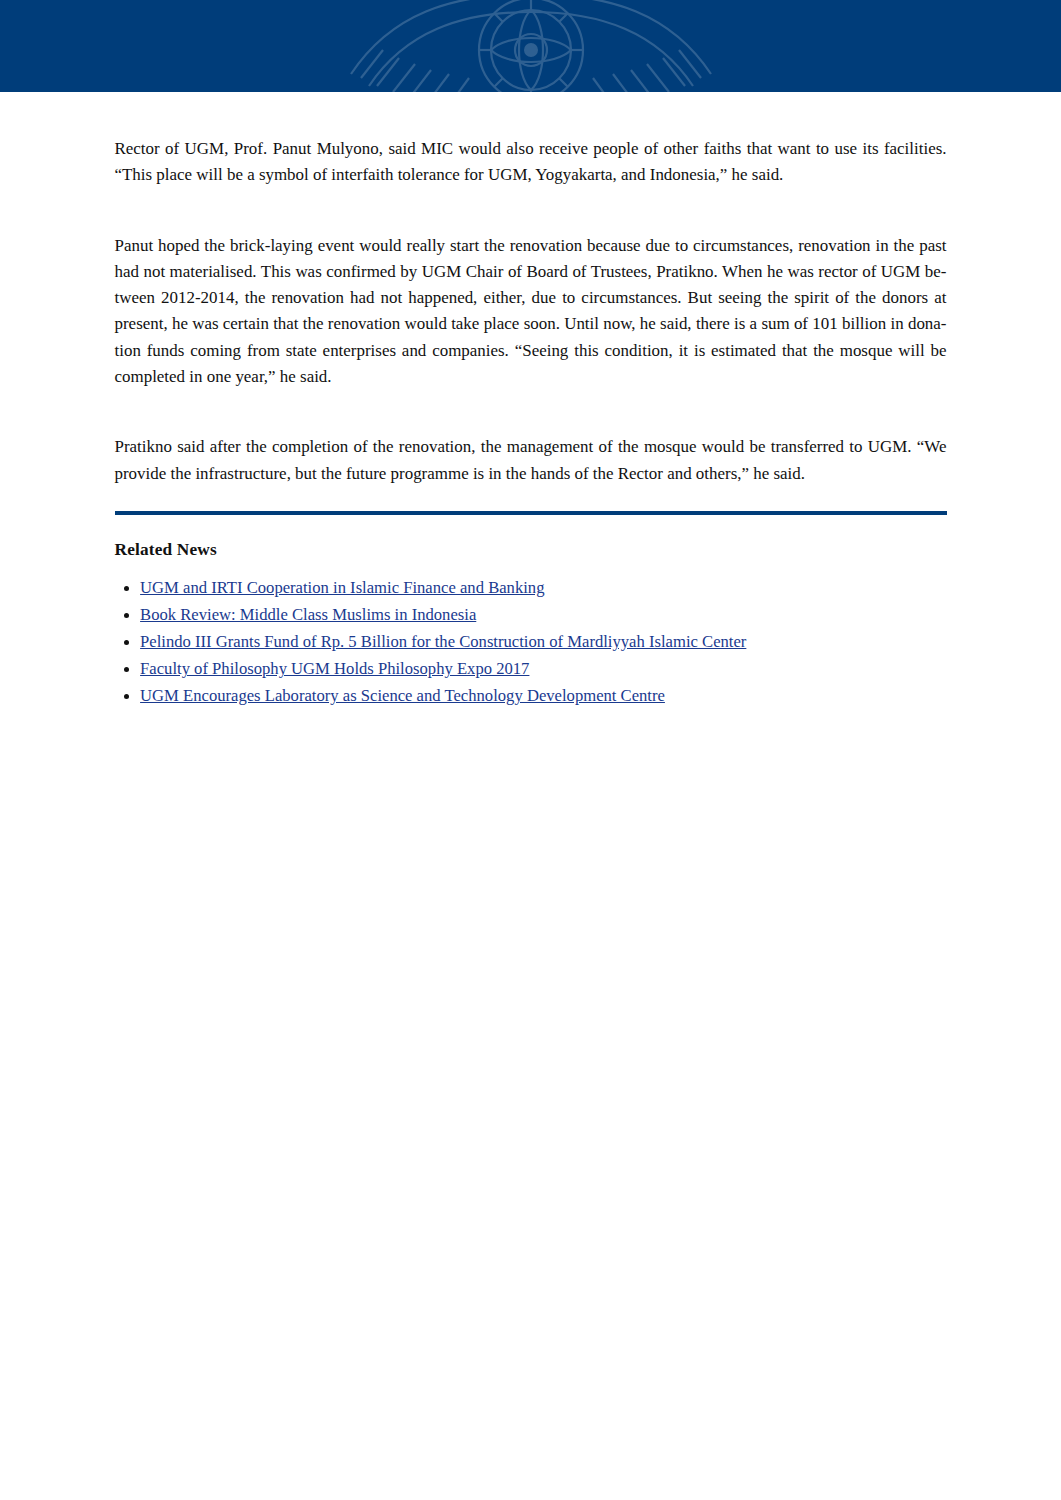Rector of UGM, Prof. Panut Mulyono, said MIC would also receive people of other faiths that want to use its facilities. “This place will be a symbol of interfaith tolerance for UGM, Yogyakarta, and Indonesia,” he said.
Panut hoped the brick-laying event would really start the renovation because due to circumstances, renovation in the past had not materialised. This was confirmed by UGM Chair of Board of Trustees, Pratikno. When he was rector of UGM between 2012-2014, the renovation had not happened, either, due to circumstances. But seeing the spirit of the donors at present, he was certain that the renovation would take place soon. Until now, he said, there is a sum of 101 billion in donation funds coming from state enterprises and companies. “Seeing this condition, it is estimated that the mosque will be completed in one year,” he said.
Pratikno said after the completion of the renovation, the management of the mosque would be transferred to UGM. “We provide the infrastructure, but the future programme is in the hands of the Rector and others,” he said.
Related News
UGM and IRTI Cooperation in Islamic Finance and Banking
Book Review: Middle Class Muslims in Indonesia
Pelindo III Grants Fund of Rp. 5 Billion for the Construction of Mardliyyah Islamic Center
Faculty of Philosophy UGM Holds Philosophy Expo 2017
UGM Encourages Laboratory as Science and Technology Development Centre